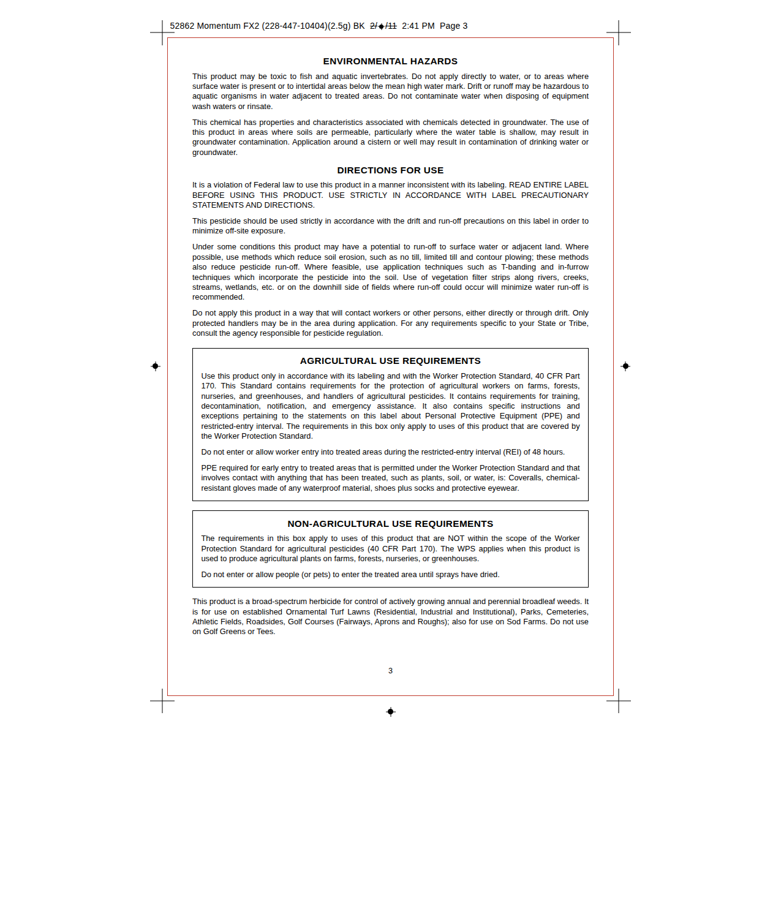52862 Momentum FX2 (228-447-10404)(2.5g) BK 2/ /11 2:41 PM Page 3
ENVIRONMENTAL HAZARDS
This product may be toxic to fish and aquatic invertebrates. Do not apply directly to water, or to areas where surface water is present or to intertidal areas below the mean high water mark. Drift or runoff may be hazardous to aquatic organisms in water adjacent to treated areas. Do not contaminate water when disposing of equipment wash waters or rinsate.
This chemical has properties and characteristics associated with chemicals detected in groundwater. The use of this product in areas where soils are permeable, particularly where the water table is shallow, may result in groundwater contamination. Application around a cistern or well may result in contamination of drinking water or groundwater.
DIRECTIONS FOR USE
It is a violation of Federal law to use this product in a manner inconsistent with its labeling. READ ENTIRE LABEL BEFORE USING THIS PRODUCT. USE STRICTLY IN ACCORDANCE WITH LABEL PRECAUTIONARY STATEMENTS AND DIRECTIONS.
This pesticide should be used strictly in accordance with the drift and run-off precautions on this label in order to minimize off-site exposure.
Under some conditions this product may have a potential to run-off to surface water or adjacent land. Where possible, use methods which reduce soil erosion, such as no till, limited till and contour plowing; these methods also reduce pesticide run-off. Where feasible, use application techniques such as T-banding and in-furrow techniques which incorporate the pesticide into the soil. Use of vegetation filter strips along rivers, creeks, streams, wetlands, etc. or on the downhill side of fields where run-off could occur will minimize water run-off is recommended.
Do not apply this product in a way that will contact workers or other persons, either directly or through drift. Only protected handlers may be in the area during application. For any requirements specific to your State or Tribe, consult the agency responsible for pesticide regulation.
AGRICULTURAL USE REQUIREMENTS
Use this product only in accordance with its labeling and with the Worker Protection Standard, 40 CFR Part 170. This Standard contains requirements for the protection of agricultural workers on farms, forests, nurseries, and greenhouses, and handlers of agricultural pesticides. It contains requirements for training, decontamination, notification, and emergency assistance. It also contains specific instructions and exceptions pertaining to the statements on this label about Personal Protective Equipment (PPE) and restricted-entry interval. The requirements in this box only apply to uses of this product that are covered by the Worker Protection Standard.
Do not enter or allow worker entry into treated areas during the restricted-entry interval (REI) of 48 hours.
PPE required for early entry to treated areas that is permitted under the Worker Protection Standard and that involves contact with anything that has been treated, such as plants, soil, or water, is: Coveralls, chemical-resistant gloves made of any waterproof material, shoes plus socks and protective eyewear.
NON-AGRICULTURAL USE REQUIREMENTS
The requirements in this box apply to uses of this product that are NOT within the scope of the Worker Protection Standard for agricultural pesticides (40 CFR Part 170). The WPS applies when this product is used to produce agricultural plants on farms, forests, nurseries, or greenhouses.
Do not enter or allow people (or pets) to enter the treated area until sprays have dried.
This product is a broad-spectrum herbicide for control of actively growing annual and perennial broadleaf weeds. It is for use on established Ornamental Turf Lawns (Residential, Industrial and Institutional), Parks, Cemeteries, Athletic Fields, Roadsides, Golf Courses (Fairways, Aprons and Roughs); also for use on Sod Farms. Do not use on Golf Greens or Tees.
3